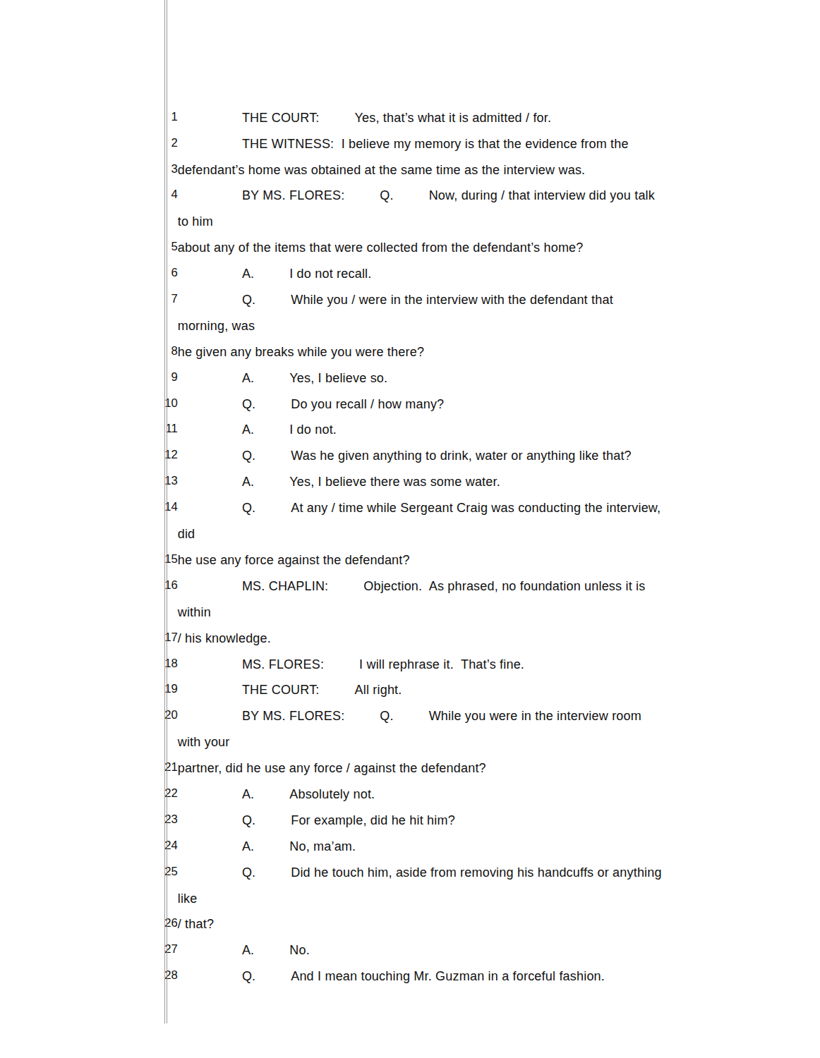| 1 | THE COURT: Yes, that’s what it is admitted / for. |
| 2 | THE WITNESS: I believe my memory is that the evidence from the |
| 3 | defendant’s home was obtained at the same time as the interview was. |
| 4 | BY MS. FLORES: Q. Now, during / that interview did you talk to him |
| 5 | about any of the items that were collected from the defendant’s home? |
| 6 | A. I do not recall. |
| 7 | Q. While you / were in the interview with the defendant that morning, was |
| 8 | he given any breaks while you were there? |
| 9 | A. Yes, I believe so. |
| 10 | Q. Do you recall / how many? |
| 11 | A. I do not. |
| 12 | Q. Was he given anything to drink, water or anything like that? |
| 13 | A. Yes, I believe there was some water. |
| 14 | Q. At any / time while Sergeant Craig was conducting the interview, did |
| 15 | he use any force against the defendant? |
| 16 | MS. CHAPLIN: Objection. As phrased, no foundation unless it is within |
| 17 | / his knowledge. |
| 18 | MS. FLORES: I will rephrase it. That’s fine. |
| 19 | THE COURT: All right. |
| 20 | BY MS. FLORES: Q. While you were in the interview room with your |
| 21 | partner, did he use any force / against the defendant? |
| 22 | A. Absolutely not. |
| 23 | Q. For example, did he hit him? |
| 24 | A. No, ma’am. |
| 25 | Q. Did he touch him, aside from removing his handcuffs or anything like |
| 26 | / that? |
| 27 | A. No. |
| 28 | Q. And I mean touching Mr. Guzman in a forceful fashion. |